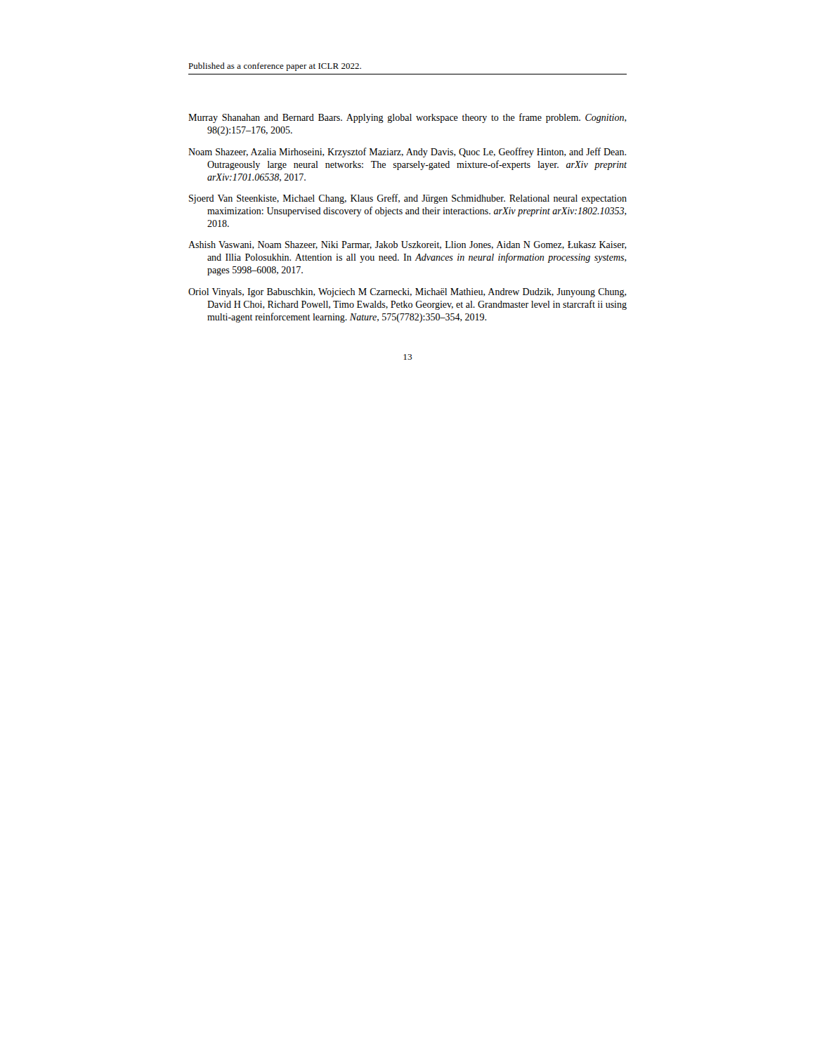Published as a conference paper at ICLR 2022.
Murray Shanahan and Bernard Baars. Applying global workspace theory to the frame problem. Cognition, 98(2):157–176, 2005.
Noam Shazeer, Azalia Mirhoseini, Krzysztof Maziarz, Andy Davis, Quoc Le, Geoffrey Hinton, and Jeff Dean. Outrageously large neural networks: The sparsely-gated mixture-of-experts layer. arXiv preprint arXiv:1701.06538, 2017.
Sjoerd Van Steenkiste, Michael Chang, Klaus Greff, and Jürgen Schmidhuber. Relational neural expectation maximization: Unsupervised discovery of objects and their interactions. arXiv preprint arXiv:1802.10353, 2018.
Ashish Vaswani, Noam Shazeer, Niki Parmar, Jakob Uszkoreit, Llion Jones, Aidan N Gomez, Łukasz Kaiser, and Illia Polosukhin. Attention is all you need. In Advances in neural information processing systems, pages 5998–6008, 2017.
Oriol Vinyals, Igor Babuschkin, Wojciech M Czarnecki, Michaël Mathieu, Andrew Dudzik, Junyoung Chung, David H Choi, Richard Powell, Timo Ewalds, Petko Georgiev, et al. Grandmaster level in starcraft ii using multi-agent reinforcement learning. Nature, 575(7782):350–354, 2019.
13